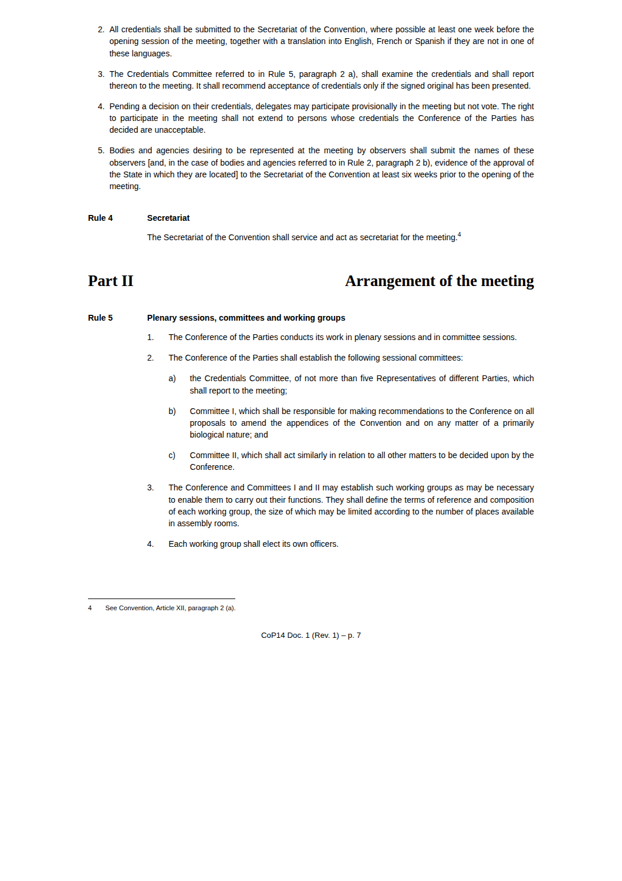2.
All credentials shall be submitted to the Secretariat of the Convention, where possible at least one week before the opening session of the meeting, together with a translation into English, French or Spanish if they are not in one of these languages.
3.
The Credentials Committee referred to in Rule 5, paragraph 2 a), shall examine the credentials and shall report thereon to the meeting. It shall recommend acceptance of credentials only if the signed original has been presented.
4.
Pending a decision on their credentials, delegates may participate provisionally in the meeting but not vote. The right to participate in the meeting shall not extend to persons whose credentials the Conference of the Parties has decided are unacceptable.
5.
Bodies and agencies desiring to be represented at the meeting by observers shall submit the names of these observers [and, in the case of bodies and agencies referred to in Rule 2, paragraph 2 b), evidence of the approval of the State in which they are located] to the Secretariat of the Convention at least six weeks prior to the opening of the meeting.
Rule 4
Secretariat
The Secretariat of the Convention shall service and act as secretariat for the meeting.4
Part II
Arrangement of the meeting
Rule 5
Plenary sessions, committees and working groups
1.
The Conference of the Parties conducts its work in plenary sessions and in committee sessions.
2.
The Conference of the Parties shall establish the following sessional committees:
a)
the Credentials Committee, of not more than five Representatives of different Parties, which shall report to the meeting;
b)
Committee I, which shall be responsible for making recommendations to the Conference on all proposals to amend the appendices of the Convention and on any matter of a primarily biological nature; and
c)
Committee II, which shall act similarly in relation to all other matters to be decided upon by the Conference.
3.
The Conference and Committees I and II may establish such working groups as may be necessary to enable them to carry out their functions. They shall define the terms of reference and composition of each working group, the size of which may be limited according to the number of places available in assembly rooms.
4.
Each working group shall elect its own officers.
4
See Convention, Article XII, paragraph 2 (a).
CoP14 Doc. 1 (Rev. 1) – p. 7